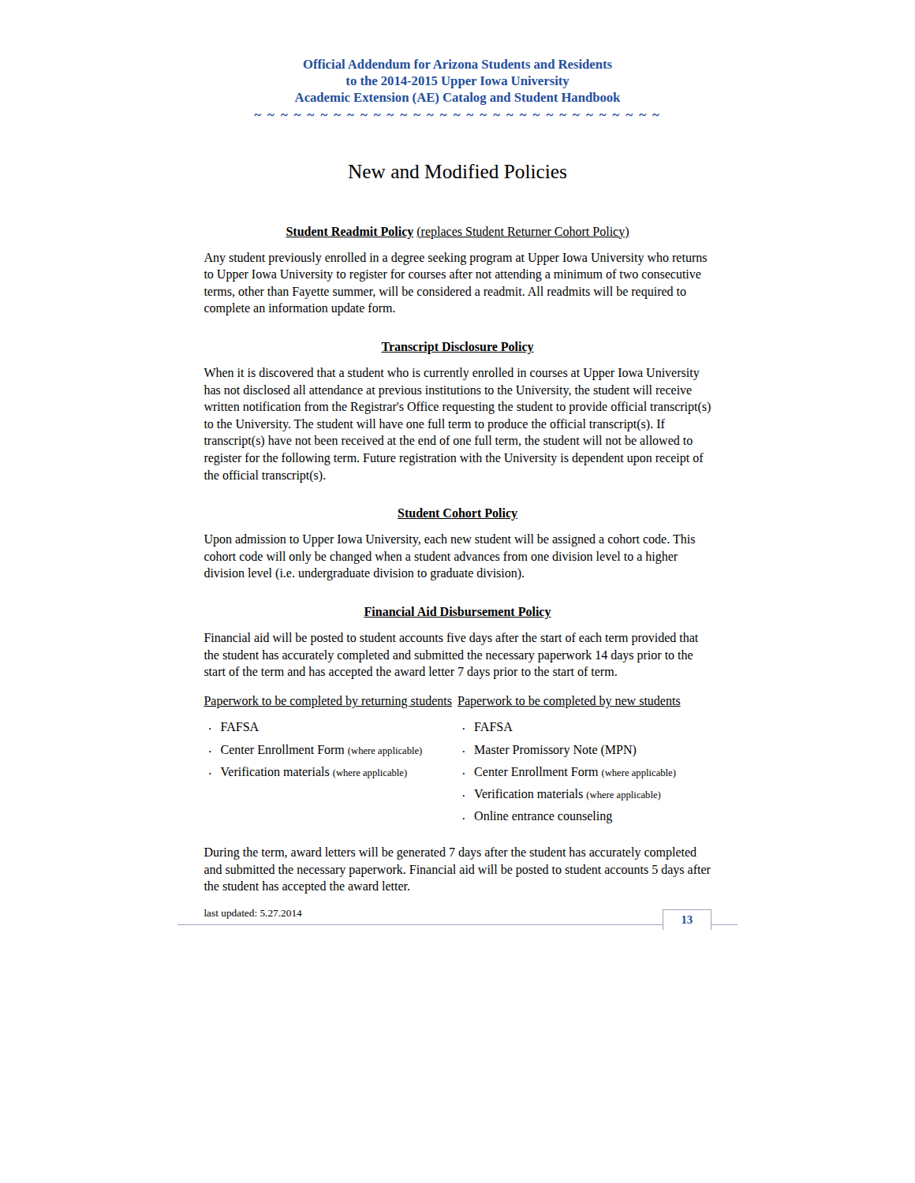Official Addendum for Arizona Students and Residents
to the 2014-2015 Upper Iowa University
Academic Extension (AE) Catalog and Student Handbook ~ ~ ~ ~ ~ ~ ~ ~ ~ ~ ~ ~ ~ ~ ~ ~ ~ ~ ~ ~ ~ ~ ~ ~ ~ ~ ~ ~ ~ ~ ~
New and Modified Policies
Student Readmit Policy (replaces Student Returner Cohort Policy)
Any student previously enrolled in a degree seeking program at Upper Iowa University who returns to Upper Iowa University to register for courses after not attending a minimum of two consecutive terms, other than Fayette summer, will be considered a readmit. All readmits will be required to complete an information update form.
Transcript Disclosure Policy
When it is discovered that a student who is currently enrolled in courses at Upper Iowa University has not disclosed all attendance at previous institutions to the University, the student will receive written notification from the Registrar's Office requesting the student to provide official transcript(s) to the University. The student will have one full term to produce the official transcript(s). If transcript(s) have not been received at the end of one full term, the student will not be allowed to register for the following term. Future registration with the University is dependent upon receipt of the official transcript(s).
Student Cohort Policy
Upon admission to Upper Iowa University, each new student will be assigned a cohort code. This cohort code will only be changed when a student advances from one division level to a higher division level (i.e. undergraduate division to graduate division).
Financial Aid Disbursement Policy
Financial aid will be posted to student accounts five days after the start of each term provided that the student has accurately completed and submitted the necessary paperwork 14 days prior to the start of the term and has accepted the award letter 7 days prior to the start of term.
| Paperwork to be completed by returning students FAFSA Center Enrollment Form (where applicable) Verification materials (where applicable) | Paperwork to be completed by new students FAFSA Master Promissory Note (MPN) Center Enrollment Form (where applicable) Verification materials (where applicable) Online entrance counseling |
During the term, award letters will be generated 7 days after the student has accurately completed and submitted the necessary paperwork. Financial aid will be posted to student accounts 5 days after the student has accepted the award letter.
last updated: 5.27.2014
13